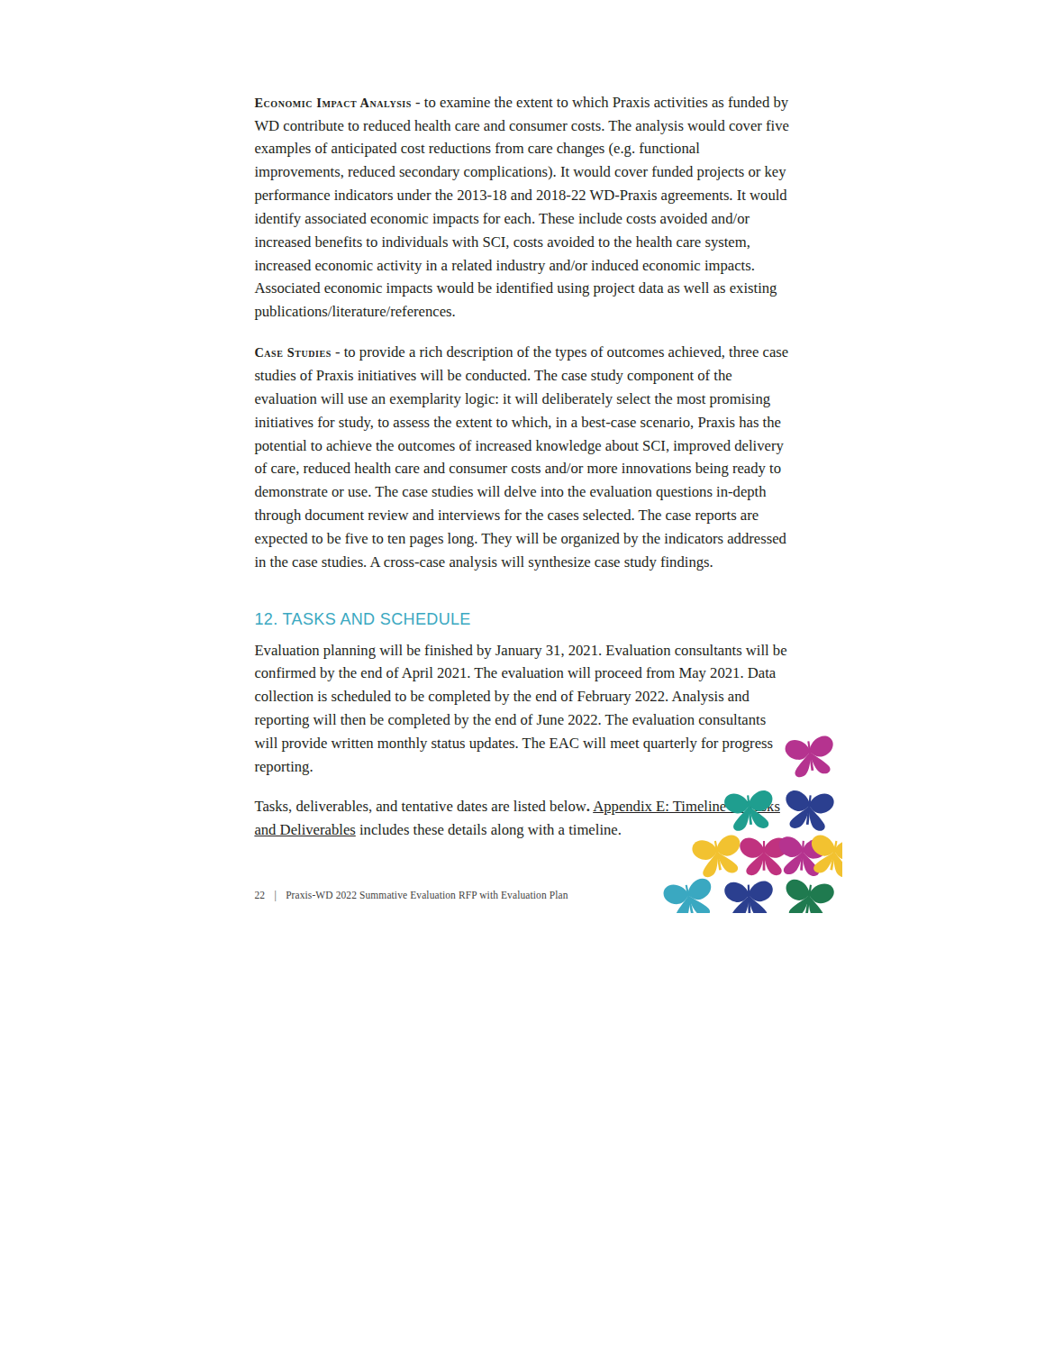Economic Impact Analysis - to examine the extent to which Praxis activities as funded by WD contribute to reduced health care and consumer costs. The analysis would cover five examples of anticipated cost reductions from care changes (e.g. functional improvements, reduced secondary complications). It would cover funded projects or key performance indicators under the 2013-18 and 2018-22 WD-Praxis agreements. It would identify associated economic impacts for each. These include costs avoided and/or increased benefits to individuals with SCI, costs avoided to the health care system, increased economic activity in a related industry and/or induced economic impacts. Associated economic impacts would be identified using project data as well as existing publications/literature/references.
Case Studies - to provide a rich description of the types of outcomes achieved, three case studies of Praxis initiatives will be conducted. The case study component of the evaluation will use an exemplarity logic: it will deliberately select the most promising initiatives for study, to assess the extent to which, in a best-case scenario, Praxis has the potential to achieve the outcomes of increased knowledge about SCI, improved delivery of care, reduced health care and consumer costs and/or more innovations being ready to demonstrate or use. The case studies will delve into the evaluation questions in-depth through document review and interviews for the cases selected. The case reports are expected to be five to ten pages long. They will be organized by the indicators addressed in the case studies. A cross-case analysis will synthesize case study findings.
12. TASKS AND SCHEDULE
Evaluation planning will be finished by January 31, 2021. Evaluation consultants will be confirmed by the end of April 2021. The evaluation will proceed from May 2021. Data collection is scheduled to be completed by the end of February 2022. Analysis and reporting will then be completed by the end of June 2022. The evaluation consultants will provide written monthly status updates. The EAC will meet quarterly for progress reporting.
Tasks, deliverables, and tentative dates are listed below. Appendix E: Timeline of Tasks and Deliverables includes these details along with a timeline.
22|Praxis-WD 2022 Summative Evaluation RFP with Evaluation Plan